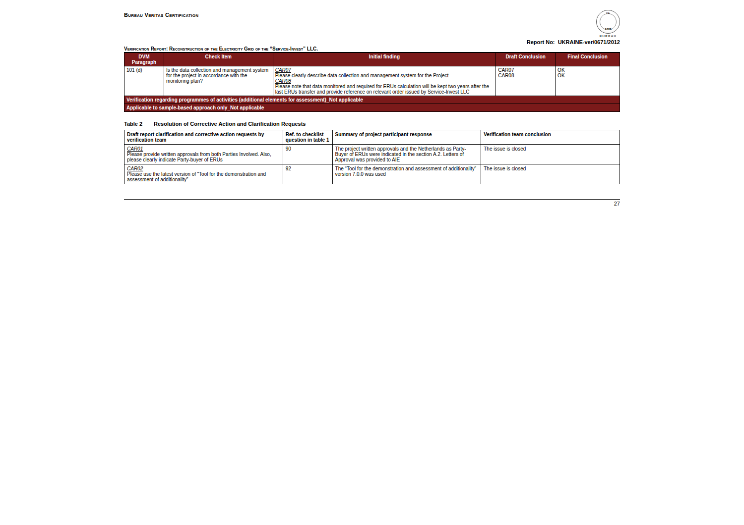Bureau Veritas Certification
VE
1828
BUREAU
Report No: UKRAINE-ver/0671/2012
Verification Report: Reconstruction of the Electricity Grid of the “Service-Invest” LLC.
| DVM Paragraph | Check Item | Initial finding | Draft Conclusion | Final Conclusion |
| --- | --- | --- | --- | --- |
| 101 (d) | Is the data collection and management system for the project in accordance with the monitoring plan? | CAR07 Please clearly describe data collection and management system for the Project CAR08 Please note that data monitored and required for ERUs calculation will be kept two years after the last ERUs transfer and provide reference on relevant order issued by Service-Invest LLC | CAR07 CAR08 | OK OK |
| Verification regarding programmes of activities (additional elements for assessment)_Not applicable |
| Applicable to sample-based approach only_Not applicable |
Table 2 Resolution of Corrective Action and Clarification Requests
| Draft report clarification and corrective action requests by verification team | Ref. to checklist question in table 1 | Summary of project participant response | Verification team conclusion |
| --- | --- | --- | --- |
| CAR01 Please provide written approvals from both Parties Involved. Also, please clearly indicate Party-buyer of ERUs | 90 | The project written approvals and the Netherlands as Party-Buyer of ERUs were indicated in the section A.2. Letters of Approval was provided to AIE | The issue is closed |
| CAR02 Please use the latest version of “Tool for the demonstration and assessment of additionality” | 92 | The “Tool for the demonstration and assessment of additionality” version 7.0.0 was used | The issue is closed |
27